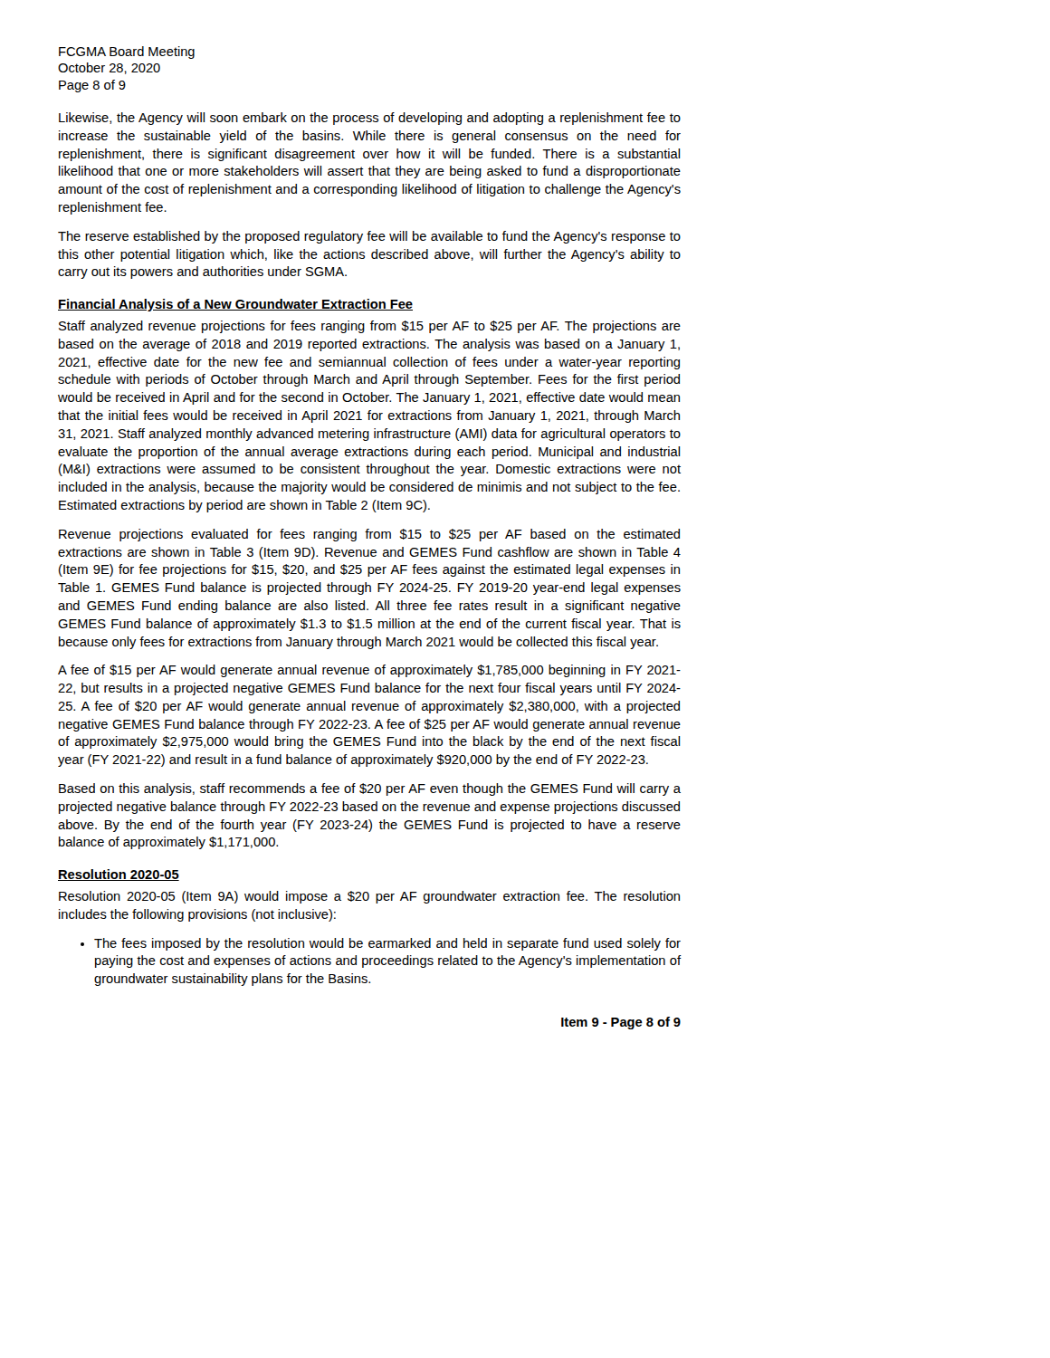FCGMA Board Meeting
October 28, 2020
Page 8 of 9
Likewise, the Agency will soon embark on the process of developing and adopting a replenishment fee to increase the sustainable yield of the basins. While there is general consensus on the need for replenishment, there is significant disagreement over how it will be funded. There is a substantial likelihood that one or more stakeholders will assert that they are being asked to fund a disproportionate amount of the cost of replenishment and a corresponding likelihood of litigation to challenge the Agency's replenishment fee.
The reserve established by the proposed regulatory fee will be available to fund the Agency's response to this other potential litigation which, like the actions described above, will further the Agency's ability to carry out its powers and authorities under SGMA.
Financial Analysis of a New Groundwater Extraction Fee
Staff analyzed revenue projections for fees ranging from $15 per AF to $25 per AF. The projections are based on the average of 2018 and 2019 reported extractions. The analysis was based on a January 1, 2021, effective date for the new fee and semiannual collection of fees under a water-year reporting schedule with periods of October through March and April through September. Fees for the first period would be received in April and for the second in October. The January 1, 2021, effective date would mean that the initial fees would be received in April 2021 for extractions from January 1, 2021, through March 31, 2021. Staff analyzed monthly advanced metering infrastructure (AMI) data for agricultural operators to evaluate the proportion of the annual average extractions during each period. Municipal and industrial (M&I) extractions were assumed to be consistent throughout the year. Domestic extractions were not included in the analysis, because the majority would be considered de minimis and not subject to the fee. Estimated extractions by period are shown in Table 2 (Item 9C).
Revenue projections evaluated for fees ranging from $15 to $25 per AF based on the estimated extractions are shown in Table 3 (Item 9D). Revenue and GEMES Fund cashflow are shown in Table 4 (Item 9E) for fee projections for $15, $20, and $25 per AF fees against the estimated legal expenses in Table 1. GEMES Fund balance is projected through FY 2024-25. FY 2019-20 year-end legal expenses and GEMES Fund ending balance are also listed. All three fee rates result in a significant negative GEMES Fund balance of approximately $1.3 to $1.5 million at the end of the current fiscal year. That is because only fees for extractions from January through March 2021 would be collected this fiscal year.
A fee of $15 per AF would generate annual revenue of approximately $1,785,000 beginning in FY 2021-22, but results in a projected negative GEMES Fund balance for the next four fiscal years until FY 2024-25. A fee of $20 per AF would generate annual revenue of approximately $2,380,000, with a projected negative GEMES Fund balance through FY 2022-23. A fee of $25 per AF would generate annual revenue of approximately $2,975,000 would bring the GEMES Fund into the black by the end of the next fiscal year (FY 2021-22) and result in a fund balance of approximately $920,000 by the end of FY 2022-23.
Based on this analysis, staff recommends a fee of $20 per AF even though the GEMES Fund will carry a projected negative balance through FY 2022-23 based on the revenue and expense projections discussed above. By the end of the fourth year (FY 2023-24) the GEMES Fund is projected to have a reserve balance of approximately $1,171,000.
Resolution 2020-05
Resolution 2020-05 (Item 9A) would impose a $20 per AF groundwater extraction fee. The resolution includes the following provisions (not inclusive):
The fees imposed by the resolution would be earmarked and held in separate fund used solely for paying the cost and expenses of actions and proceedings related to the Agency's implementation of groundwater sustainability plans for the Basins.
Item 9 - Page 8 of 9